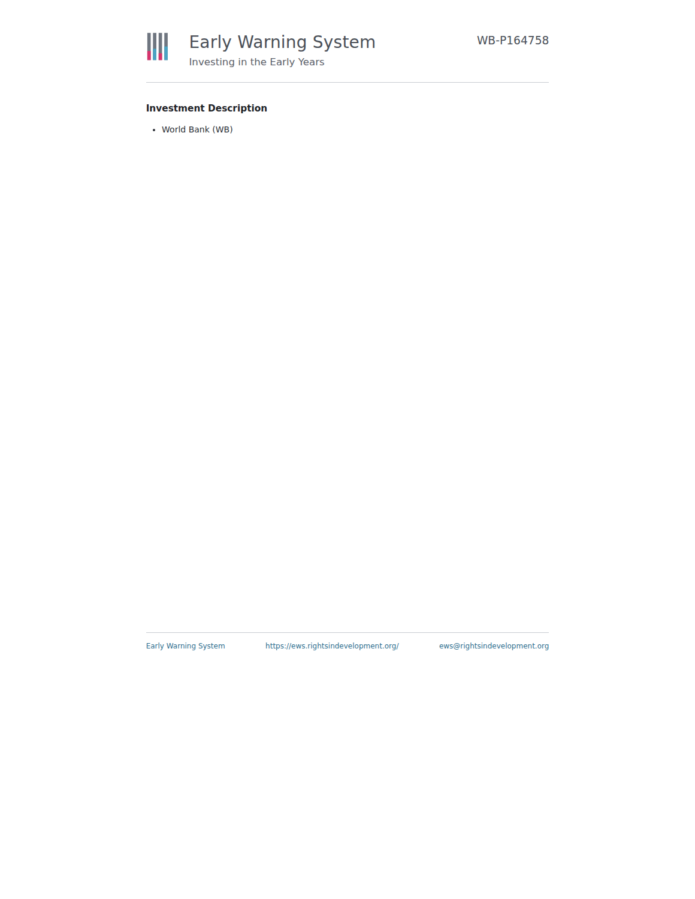Early Warning System Investing in the Early Years
WB-P164758
Investment Description
World Bank (WB)
Early Warning System
https://ews.rightsindevelopment.org/
ews@rightsindevelopment.org